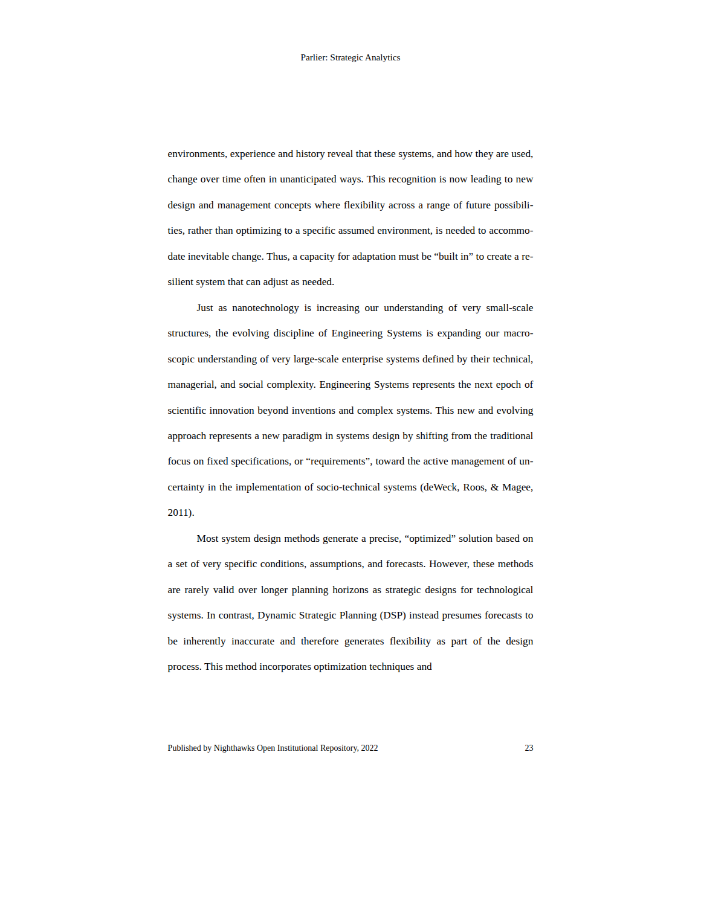Parlier: Strategic Analytics
environments, experience and history reveal that these systems, and how they are used, change over time often in unanticipated ways. This recognition is now leading to new design and management concepts where flexibility across a range of future possibilities, rather than optimizing to a specific assumed environment, is needed to accommodate inevitable change. Thus, a capacity for adaptation must be “built in” to create a resilient system that can adjust as needed.
Just as nanotechnology is increasing our understanding of very small-scale structures, the evolving discipline of Engineering Systems is expanding our macroscopic understanding of very large-scale enterprise systems defined by their technical, managerial, and social complexity. Engineering Systems represents the next epoch of scientific innovation beyond inventions and complex systems. This new and evolving approach represents a new paradigm in systems design by shifting from the traditional focus on fixed specifications, or “requirements”, toward the active management of uncertainty in the implementation of socio-technical systems (deWeck, Roos, & Magee, 2011).
Most system design methods generate a precise, “optimized” solution based on a set of very specific conditions, assumptions, and forecasts. However, these methods are rarely valid over longer planning horizons as strategic designs for technological systems. In contrast, Dynamic Strategic Planning (DSP) instead presumes forecasts to be inherently inaccurate and therefore generates flexibility as part of the design process. This method incorporates optimization techniques and
Published by Nighthawks Open Institutional Repository, 2022
23